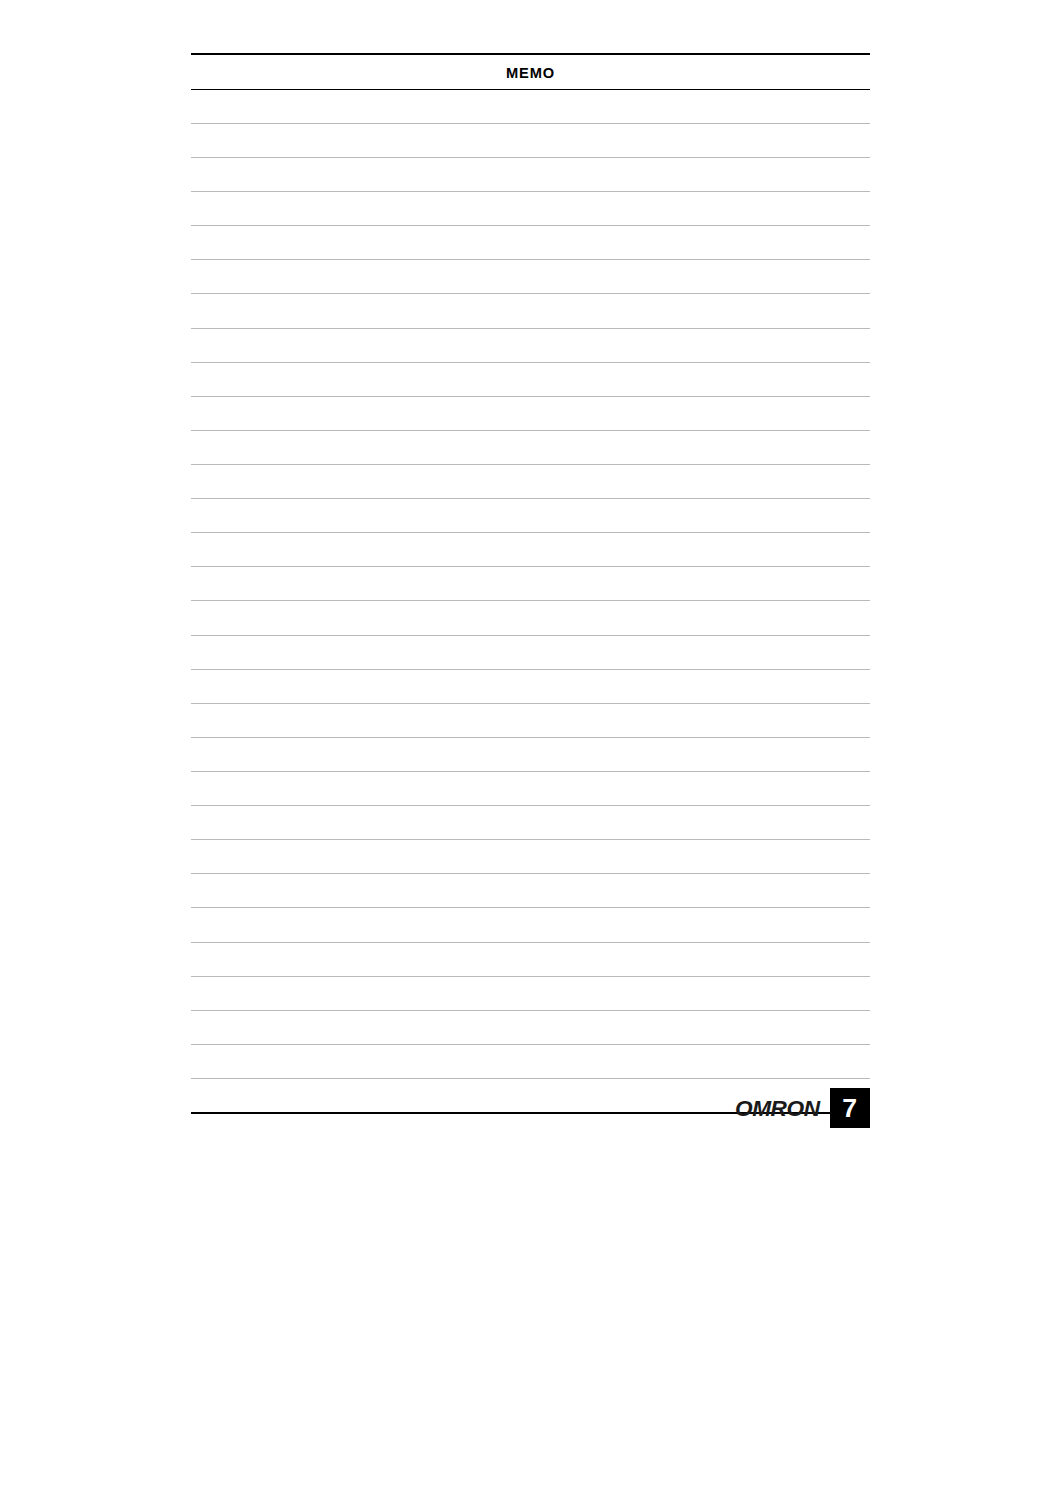MEMO
OMRON 7